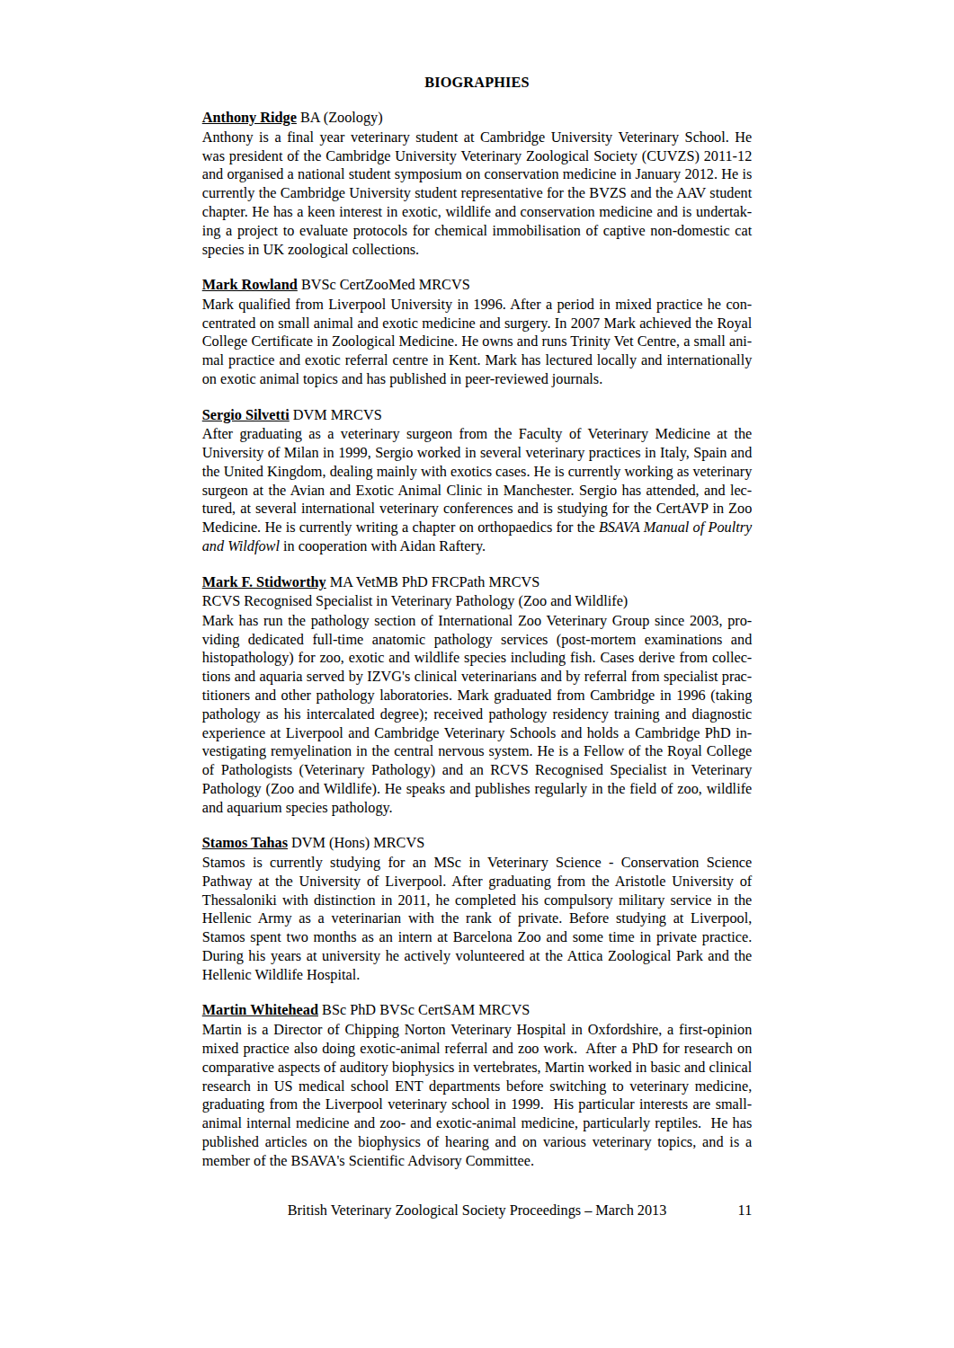BIOGRAPHIES
Anthony Ridge BA (Zoology)
Anthony is a final year veterinary student at Cambridge University Veterinary School. He was president of the Cambridge University Veterinary Zoological Society (CUVZS) 2011-12 and organised a national student symposium on conservation medicine in January 2012. He is currently the Cambridge University student representative for the BVZS and the AAV student chapter. He has a keen interest in exotic, wildlife and conservation medicine and is undertaking a project to evaluate protocols for chemical immobilisation of captive non-domestic cat species in UK zoological collections.
Mark Rowland BVSc CertZooMed MRCVS
Mark qualified from Liverpool University in 1996. After a period in mixed practice he concentrated on small animal and exotic medicine and surgery. In 2007 Mark achieved the Royal College Certificate in Zoological Medicine. He owns and runs Trinity Vet Centre, a small animal practice and exotic referral centre in Kent. Mark has lectured locally and internationally on exotic animal topics and has published in peer-reviewed journals.
Sergio Silvetti DVM MRCVS
After graduating as a veterinary surgeon from the Faculty of Veterinary Medicine at the University of Milan in 1999, Sergio worked in several veterinary practices in Italy, Spain and the United Kingdom, dealing mainly with exotics cases. He is currently working as veterinary surgeon at the Avian and Exotic Animal Clinic in Manchester. Sergio has attended, and lectured, at several international veterinary conferences and is studying for the CertAVP in Zoo Medicine. He is currently writing a chapter on orthopaedics for the BSAVA Manual of Poultry and Wildfowl in cooperation with Aidan Raftery.
Mark F. Stidworthy MA VetMB PhD FRCPath MRCVS
RCVS Recognised Specialist in Veterinary Pathology (Zoo and Wildlife)
Mark has run the pathology section of International Zoo Veterinary Group since 2003, providing dedicated full-time anatomic pathology services (post-mortem examinations and histopathology) for zoo, exotic and wildlife species including fish. Cases derive from collections and aquaria served by IZVG's clinical veterinarians and by referral from specialist practitioners and other pathology laboratories. Mark graduated from Cambridge in 1996 (taking pathology as his intercalated degree); received pathology residency training and diagnostic experience at Liverpool and Cambridge Veterinary Schools and holds a Cambridge PhD investigating remyelination in the central nervous system. He is a Fellow of the Royal College of Pathologists (Veterinary Pathology) and an RCVS Recognised Specialist in Veterinary Pathology (Zoo and Wildlife). He speaks and publishes regularly in the field of zoo, wildlife and aquarium species pathology.
Stamos Tahas DVM (Hons) MRCVS
Stamos is currently studying for an MSc in Veterinary Science - Conservation Science Pathway at the University of Liverpool. After graduating from the Aristotle University of Thessaloniki with distinction in 2011, he completed his compulsory military service in the Hellenic Army as a veterinarian with the rank of private. Before studying at Liverpool, Stamos spent two months as an intern at Barcelona Zoo and some time in private practice. During his years at university he actively volunteered at the Attica Zoological Park and the Hellenic Wildlife Hospital.
Martin Whitehead BSc PhD BVSc CertSAM MRCVS
Martin is a Director of Chipping Norton Veterinary Hospital in Oxfordshire, a first-opinion mixed practice also doing exotic-animal referral and zoo work. After a PhD for research on comparative aspects of auditory biophysics in vertebrates, Martin worked in basic and clinical research in US medical school ENT departments before switching to veterinary medicine, graduating from the Liverpool veterinary school in 1999. His particular interests are small-animal internal medicine and zoo- and exotic-animal medicine, particularly reptiles. He has published articles on the biophysics of hearing and on various veterinary topics, and is a member of the BSAVA's Scientific Advisory Committee.
British Veterinary Zoological Society Proceedings – March 2013
11